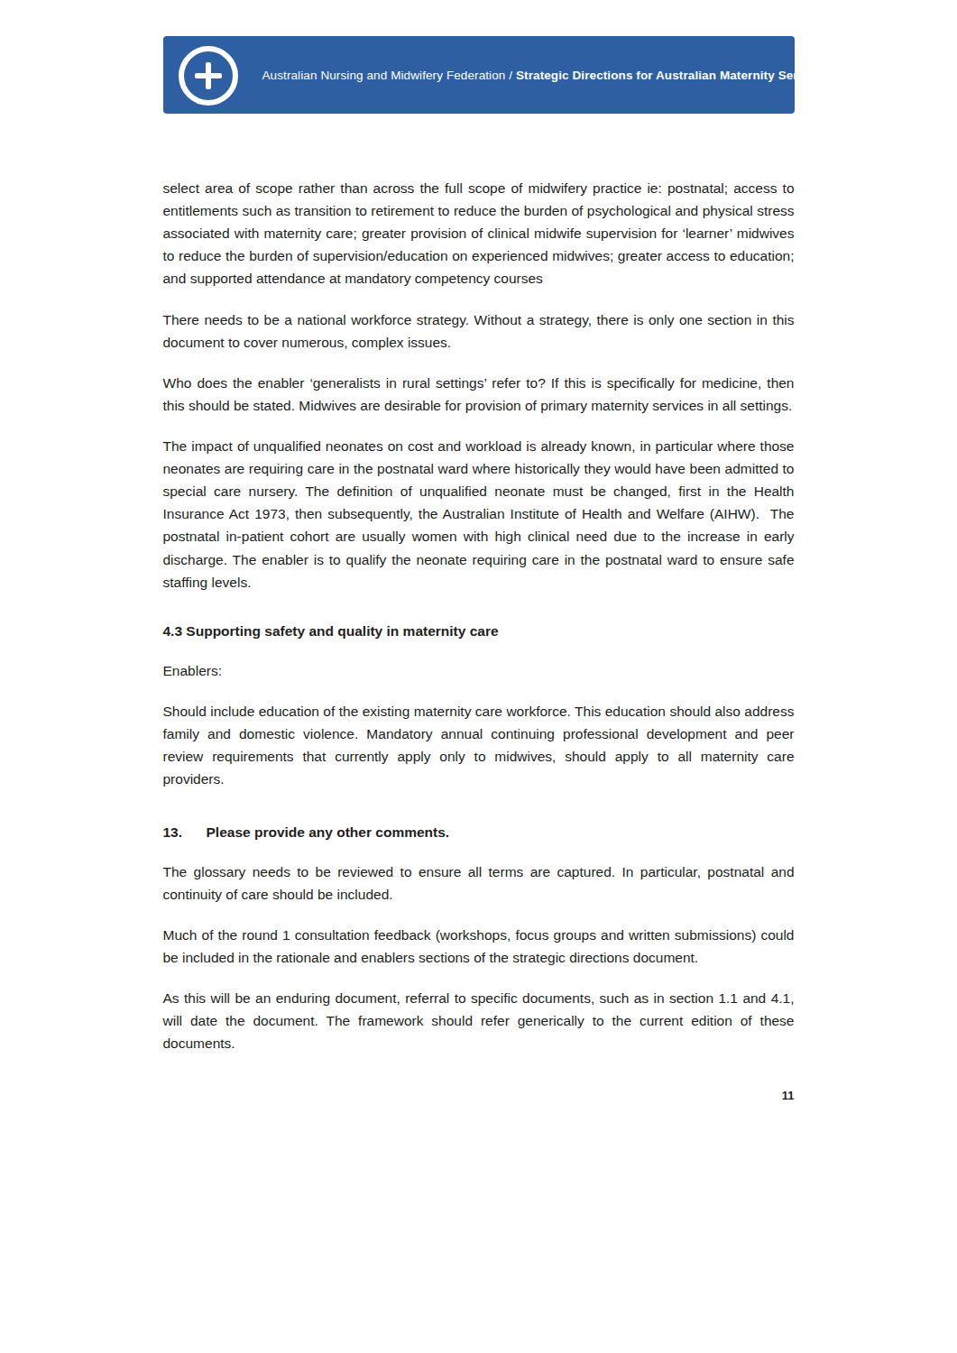Australian Nursing and Midwifery Federation / Strategic Directions for Australian Maternity Services
select area of scope rather than across the full scope of midwifery practice ie: postnatal; access to entitlements such as transition to retirement to reduce the burden of psychological and physical stress associated with maternity care; greater provision of clinical midwife supervision for ‘learner’ midwives to reduce the burden of supervision/education on experienced midwives; greater access to education; and supported attendance at mandatory competency courses
There needs to be a national workforce strategy. Without a strategy, there is only one section in this document to cover numerous, complex issues.
Who does the enabler ‘generalists in rural settings’ refer to? If this is specifically for medicine, then this should be stated. Midwives are desirable for provision of primary maternity services in all settings.
The impact of unqualified neonates on cost and workload is already known, in particular where those neonates are requiring care in the postnatal ward where historically they would have been admitted to special care nursery. The definition of unqualified neonate must be changed, first in the Health Insurance Act 1973, then subsequently, the Australian Institute of Health and Welfare (AIHW). The postnatal in-patient cohort are usually women with high clinical need due to the increase in early discharge. The enabler is to qualify the neonate requiring care in the postnatal ward to ensure safe staffing levels.
4.3 Supporting safety and quality in maternity care
Enablers:
Should include education of the existing maternity care workforce. This education should also address family and domestic violence. Mandatory annual continuing professional development and peer review requirements that currently apply only to midwives, should apply to all maternity care providers.
13. Please provide any other comments.
The glossary needs to be reviewed to ensure all terms are captured. In particular, postnatal and continuity of care should be included.
Much of the round 1 consultation feedback (workshops, focus groups and written submissions) could be included in the rationale and enablers sections of the strategic directions document.
As this will be an enduring document, referral to specific documents, such as in section 1.1 and 4.1, will date the document. The framework should refer generically to the current edition of these documents.
11